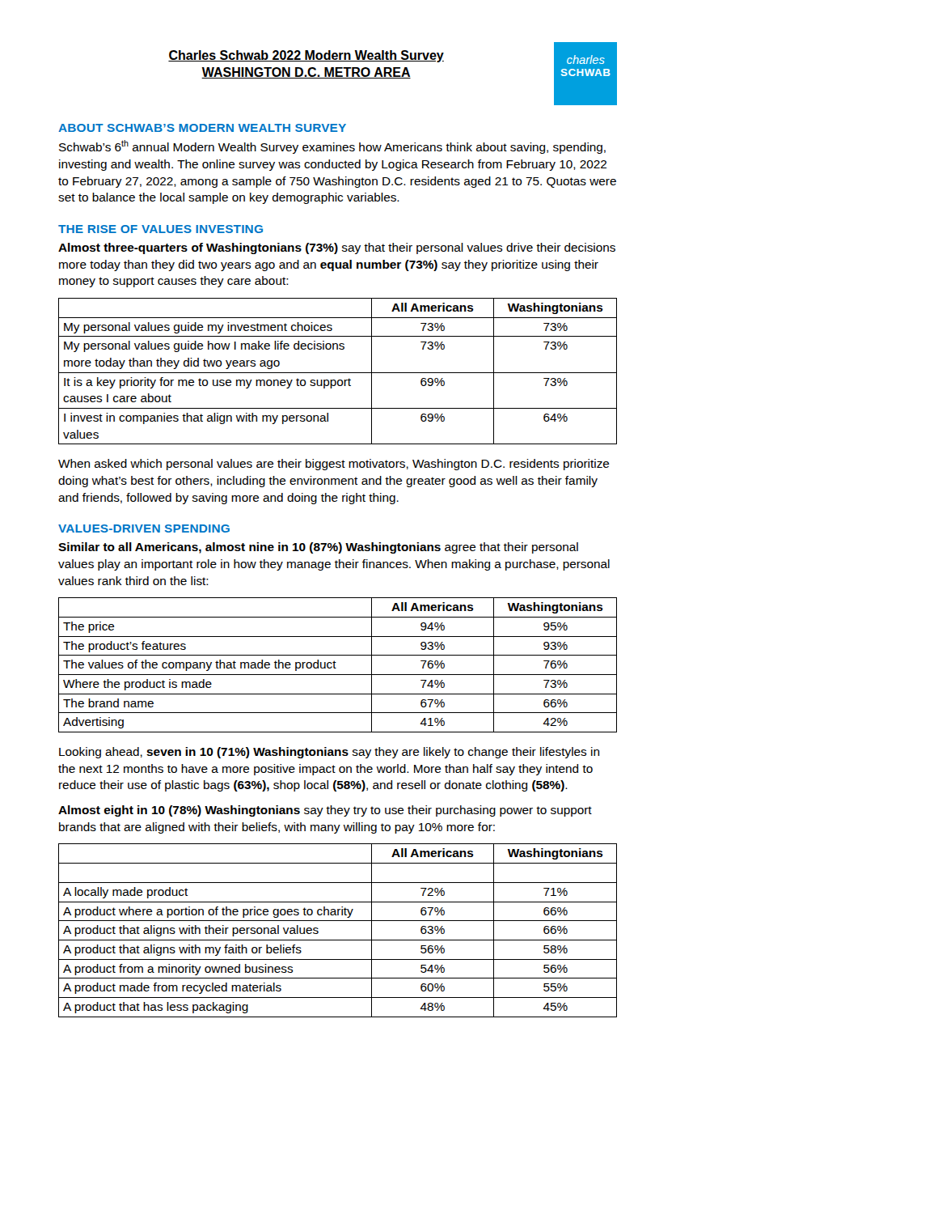charles SCHWAB
Charles Schwab 2022 Modern Wealth Survey WASHINGTON D.C. METRO AREA
ABOUT SCHWAB’S MODERN WEALTH SURVEY
Schwab’s 6th annual Modern Wealth Survey examines how Americans think about saving, spending, investing and wealth. The online survey was conducted by Logica Research from February 10, 2022 to February 27, 2022, among a sample of 750 Washington D.C. residents aged 21 to 75. Quotas were set to balance the local sample on key demographic variables.
THE RISE OF VALUES INVESTING
Almost three-quarters of Washingtonians (73%) say that their personal values drive their decisions more today than they did two years ago and an equal number (73%) say they prioritize using their money to support causes they care about:
| | All Americans | Washingtonians |
| --- | --- | --- |
| My personal values guide my investment choices | 73% | 73% |
| My personal values guide how I make life decisions more today than they did two years ago | 73% | 73% |
| It is a key priority for me to use my money to support causes I care about | 69% | 73% |
| I invest in companies that align with my personal values | 69% | 64% |
When asked which personal values are their biggest motivators, Washington D.C. residents prioritize doing what’s best for others, including the environment and the greater good as well as their family and friends, followed by saving more and doing the right thing.
VALUES-DRIVEN SPENDING
Similar to all Americans, almost nine in 10 (87%) Washingtonians agree that their personal values play an important role in how they manage their finances. When making a purchase, personal values rank third on the list:
| | All Americans | Washingtonians |
| --- | --- | --- |
| The price | 94% | 95% |
| The product’s features | 93% | 93% |
| The values of the company that made the product | 76% | 76% |
| Where the product is made | 74% | 73% |
| The brand name | 67% | 66% |
| Advertising | 41% | 42% |
Looking ahead, seven in 10 (71%) Washingtonians say they are likely to change their lifestyles in the next 12 months to have a more positive impact on the world. More than half say they intend to reduce their use of plastic bags (63%), shop local (58%), and resell or donate clothing (58%).
Almost eight in 10 (78%) Washingtonians say they try to use their purchasing power to support brands that are aligned with their beliefs, with many willing to pay 10% more for:
| | All Americans | Washingtonians |
| --- | --- | --- |
| A locally made product | 72% | 71% |
| A product where a portion of the price goes to charity | 67% | 66% |
| A product that aligns with their personal values | 63% | 66% |
| A product that aligns with my faith or beliefs | 56% | 58% |
| A product from a minority owned business | 54% | 56% |
| A product made from recycled materials | 60% | 55% |
| A product that has less packaging | 48% | 45% |